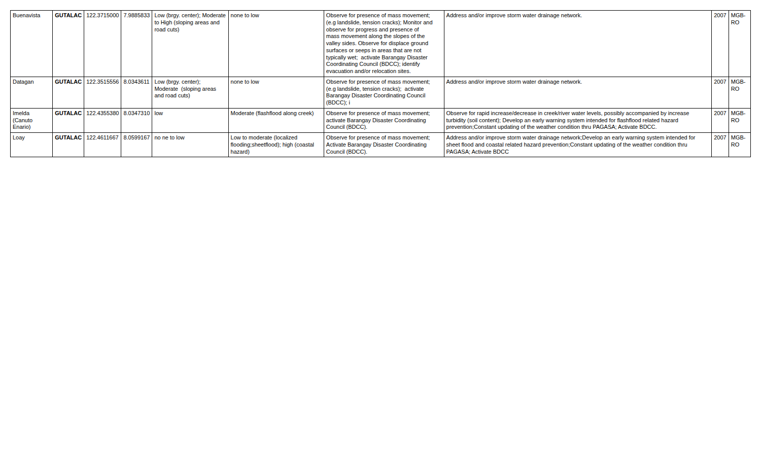| Buenavista | GUTALAC | 122.3715000 | 7.9885833 | Low (brgy. center); Moderate to High (sloping areas and road cuts) | none to low | Observe for presence of mass movement; (e.g landslide, tension cracks); Monitor and observe for progress and presence of mass movement along the slopes of the valley sides. Observe for displace ground surfaces or seeps in areas that are not typically wet; activate Barangay Disaster Coordinating Council (BDCC); identify evacuation and/or relocation sites. | Address and/or improve storm water drainage network. | 2007 | MGB-RO |
| Datagan | GUTALAC | 122.3515556 | 8.0343611 | Low (brgy. center); Moderate (sloping areas and road cuts) | none to low | Observe for presence of mass movement; (e.g landslide, tension cracks); activate Barangay Disaster Coordinating Council (BDCC); i | Address and/or improve storm water drainage network. | 2007 | MGB-RO |
| Imelda (Canuto Enario) | GUTALAC | 122.4355380 | 8.0347310 | low | Moderate (flashflood along creek) | Observe for presence of mass movement; activate Barangay Disaster Coordinating Council (BDCC). | Observe for rapid increase/decrease in creek/river water levels, possibly accompanied by increase turbidity (soil content); Develop an early warning system intended for flashflood related hazard prevention;Constant updating of the weather condition thru PAGASA; Activate BDCC. | 2007 | MGB-RO |
| Loay | GUTALAC | 122.4611667 | 8.0599167 | no ne to low | Low to moderate (localized flooding;sheetflood); high (coastal hazard) | Observe for presence of mass movement; Activate Barangay Disaster Coordinating Council (BDCC). | Address and/or improve storm water drainage network;Develop an early warning system intended for sheet flood and coastal related hazard prevention;Constant updating of the weather condition thru PAGASA; Activate BDCC | 2007 | MGB-RO |